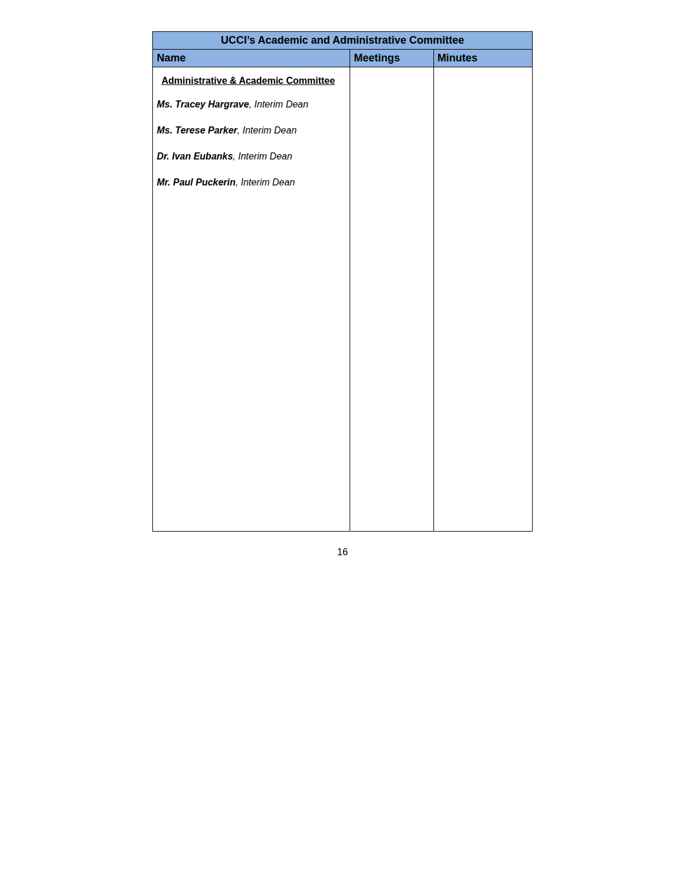| UCCI’s Academic and Administrative Committee |
| --- |
| Name | Meetings | Minutes |
| Administrative & Academic Committee Ms. Tracey Hargrave , Interim Dean Ms. Terese Parker , Interim Dean Dr. Ivan Eubanks , Interim Dean Mr. Paul Puckerin , Interim Dean | | |
16